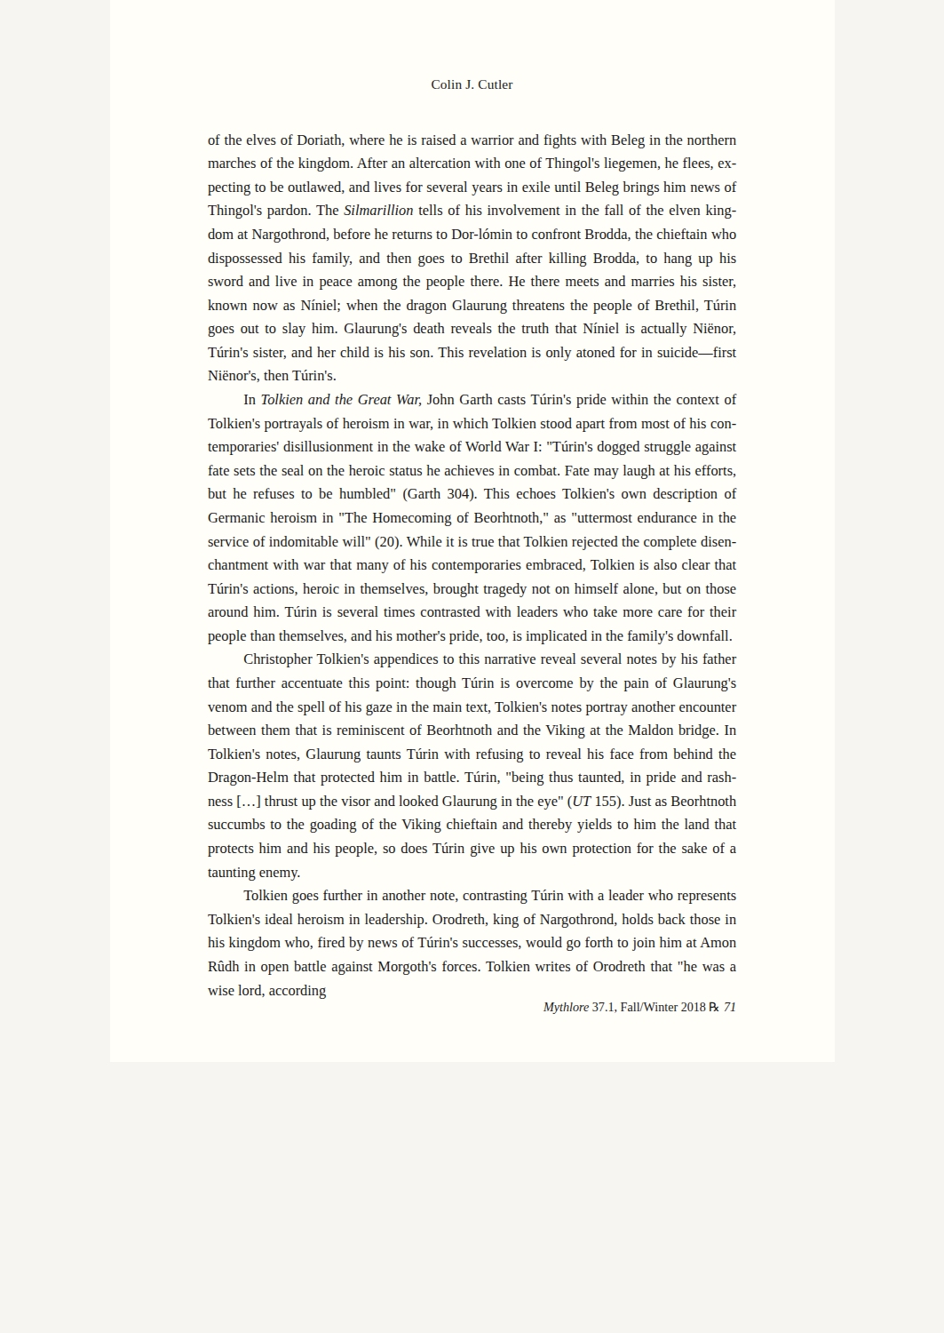Colin J. Cutler
of the elves of Doriath, where he is raised a warrior and fights with Beleg in the northern marches of the kingdom. After an altercation with one of Thingol's liegemen, he flees, expecting to be outlawed, and lives for several years in exile until Beleg brings him news of Thingol's pardon. The Silmarillion tells of his involvement in the fall of the elven kingdom at Nargothrond, before he returns to Dor-lómin to confront Brodda, the chieftain who dispossessed his family, and then goes to Brethil after killing Brodda, to hang up his sword and live in peace among the people there. He there meets and marries his sister, known now as Níniel; when the dragon Glaurung threatens the people of Brethil, Túrin goes out to slay him. Glaurung's death reveals the truth that Níniel is actually Niënor, Túrin's sister, and her child is his son. This revelation is only atoned for in suicide—first Niënor's, then Túrin's.
In Tolkien and the Great War, John Garth casts Túrin's pride within the context of Tolkien's portrayals of heroism in war, in which Tolkien stood apart from most of his contemporaries' disillusionment in the wake of World War I: "Túrin's dogged struggle against fate sets the seal on the heroic status he achieves in combat. Fate may laugh at his efforts, but he refuses to be humbled" (Garth 304). This echoes Tolkien's own description of Germanic heroism in "The Homecoming of Beorhtnoth," as "uttermost endurance in the service of indomitable will" (20). While it is true that Tolkien rejected the complete disenchantment with war that many of his contemporaries embraced, Tolkien is also clear that Túrin's actions, heroic in themselves, brought tragedy not on himself alone, but on those around him. Túrin is several times contrasted with leaders who take more care for their people than themselves, and his mother's pride, too, is implicated in the family's downfall.
Christopher Tolkien's appendices to this narrative reveal several notes by his father that further accentuate this point: though Túrin is overcome by the pain of Glaurung's venom and the spell of his gaze in the main text, Tolkien's notes portray another encounter between them that is reminiscent of Beorhtnoth and the Viking at the Maldon bridge. In Tolkien's notes, Glaurung taunts Túrin with refusing to reveal his face from behind the Dragon-Helm that protected him in battle. Túrin, "being thus taunted, in pride and rashness […] thrust up the visor and looked Glaurung in the eye" (UT 155). Just as Beorhtnoth succumbs to the goading of the Viking chieftain and thereby yields to him the land that protects him and his people, so does Túrin give up his own protection for the sake of a taunting enemy.
Tolkien goes further in another note, contrasting Túrin with a leader who represents Tolkien's ideal heroism in leadership. Orodreth, king of Nargothrond, holds back those in his kingdom who, fired by news of Túrin's successes, would go forth to join him at Amon Rûdh in open battle against Morgoth's forces. Tolkien writes of Orodreth that "he was a wise lord, according
Mythlore 37.1, Fall/Winter 2018 ℞ 71